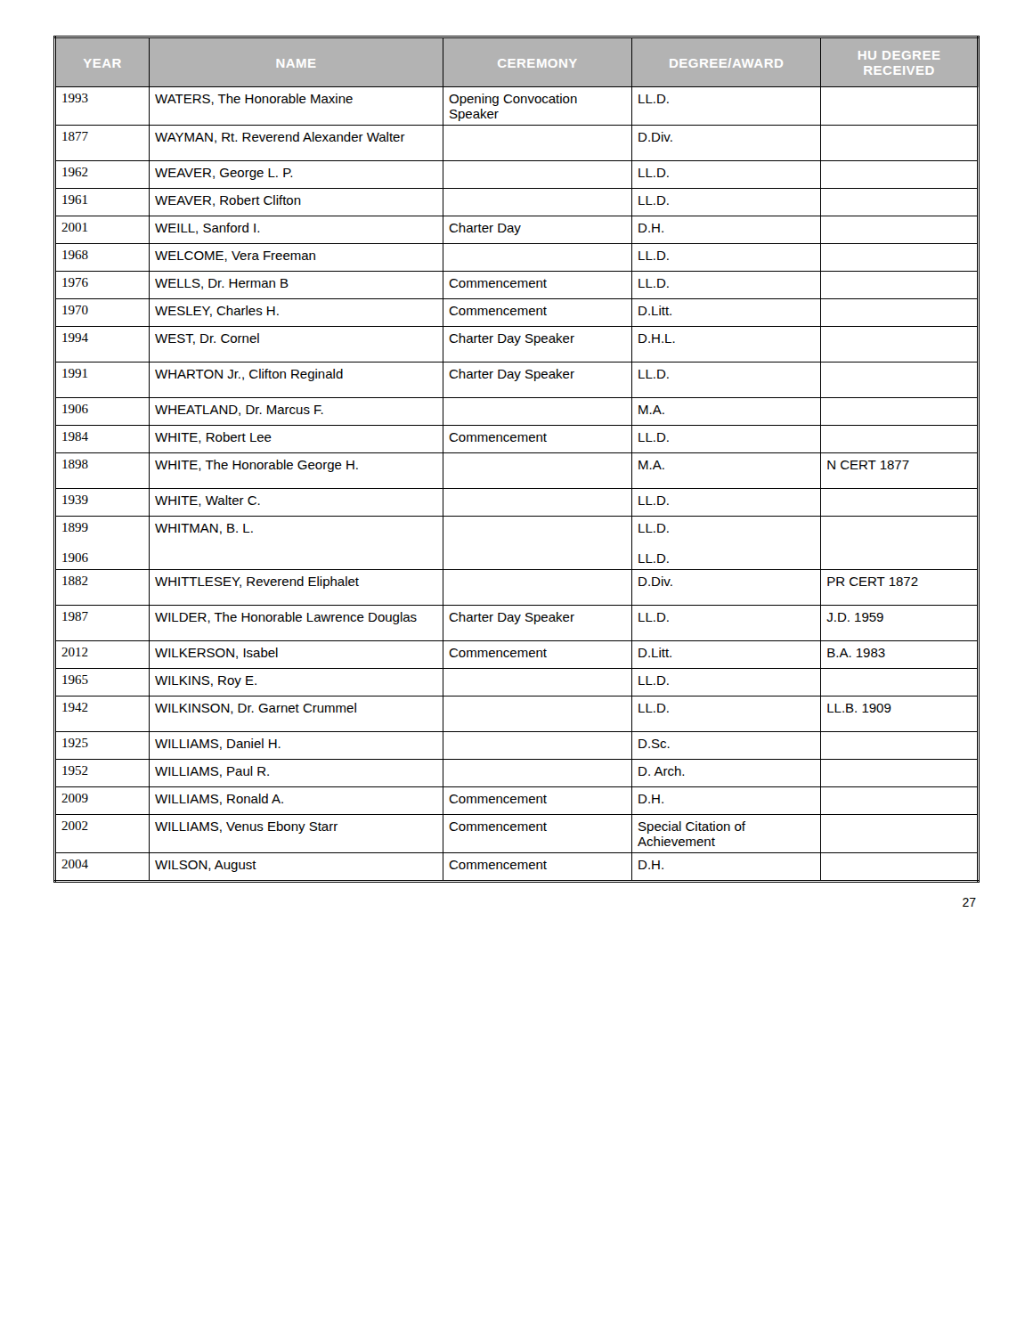| YEAR | NAME | CEREMONY | DEGREE/AWARD | HU DEGREE RECEIVED |
| --- | --- | --- | --- | --- |
| 1993 | WATERS, The Honorable Maxine | Opening Convocation Speaker | LL.D. | |
| 1877 | WAYMAN, Rt. Reverend Alexander Walter | | D.Div. | |
| 1962 | WEAVER, George L. P. | | LL.D. | |
| 1961 | WEAVER, Robert Clifton | | LL.D. | |
| 2001 | WEILL, Sanford I. | Charter Day | D.H. | |
| 1968 | WELCOME, Vera Freeman | | LL.D. | |
| 1976 | WELLS, Dr. Herman B | Commencement | LL.D. | |
| 1970 | WESLEY, Charles H. | Commencement | D.Litt. | |
| 1994 | WEST, Dr. Cornel | Charter Day Speaker | D.H.L. | |
| 1991 | WHARTON Jr., Clifton Reginald | Charter Day Speaker | LL.D. | |
| 1906 | WHEATLAND, Dr. Marcus F. | | M.A. | |
| 1984 | WHITE, Robert Lee | Commencement | LL.D. | |
| 1898 | WHITE, The Honorable George H. | | M.A. | N CERT 1877 |
| 1939 | WHITE, Walter C. | | LL.D. | |
| 1899 1906 | WHITMAN, B. L. | | LL.D. LL.D. | |
| 1882 | WHITTLESEY, Reverend Eliphalet | | D.Div. | PR CERT 1872 |
| 1987 | WILDER, The Honorable Lawrence Douglas | Charter Day Speaker | LL.D. | J.D. 1959 |
| 2012 | WILKERSON, Isabel | Commencement | D.Litt. | B.A. 1983 |
| 1965 | WILKINS, Roy E. | | LL.D. | |
| 1942 | WILKINSON, Dr. Garnet Crummel | | LL.D. | LL.B. 1909 |
| 1925 | WILLIAMS, Daniel H. | | D.Sc. | |
| 1952 | WILLIAMS, Paul R. | | D. Arch. | |
| 2009 | WILLIAMS, Ronald A. | Commencement | D.H. | |
| 2002 | WILLIAMS, Venus Ebony Starr | Commencement | Special Citation of Achievement | |
| 2004 | WILSON, August | Commencement | D.H. | |
27